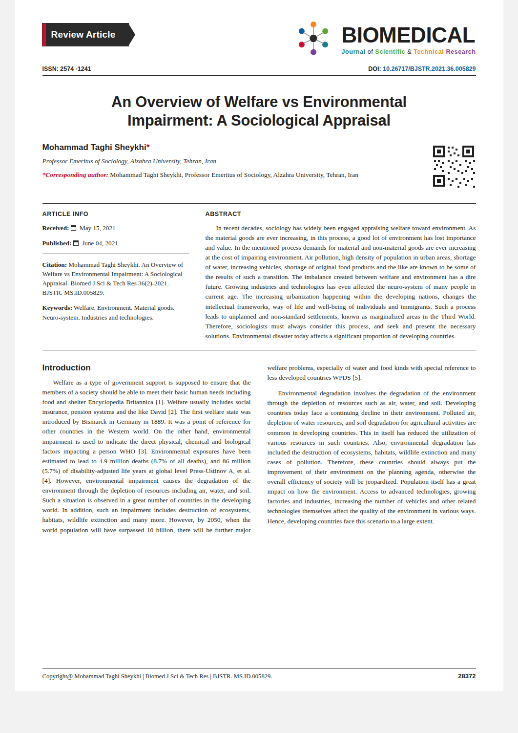Review Article
BIOMEDICAL
Journal of Scientific & Technical Research
ISSN: 2574 -1241
DOI: 10.26717/BJSTR.2021.36.005829
An Overview of Welfare vs Environmental
Impairment: A Sociological Appraisal
Mohammad Taghi Sheykhi*
Professor Emeritus of Sociology, Alzahra University, Tehran, Iran
*Corresponding author: Mohammad Taghi Sheykhi, Professor Emeritus of Sociology, Alzahra University, Tehran, Iran
ARTICLE INFO
Received: May 15, 2021
Published: June 04, 2021
Citation: Mohammad Taghi Sheykhi. An Overview of Welfare vs Environmental Impairment: A Sociological Appraisal. Biomed J Sci & Tech Res 36(2)-2021. BJSTR. MS.ID.005829.
Keywords: Welfare. Environment. Material goods. Neuro-system. Industries and technologies.
ABSTRACT
In recent decades, sociology has widely been engaged appraising welfare toward environment. As the material goods are ever increasing, in this process, a good lot of environment has lost importance and value. In the mentioned process demands for material and non-material goods are ever increasing at the cost of impairing environment. Air pollution, high density of population in urban areas, shortage of water, increasing vehicles, shortage of original food products and the like are known to be some of the results of such a transition. The imbalance created between welfare and environment has a dire future. Growing industries and technologies has even affected the neuro-system of many people in current age. The increasing urbanization happening within the developing nations, changes the intellectual frameworks, way of life and well-being of individuals and immigrants. Such a process leads to unplanned and non-standard settlements, known as marginalized areas in the Third World. Therefore, sociologists must always consider this process, and seek and present the necessary solutions. Environmental disaster today affects a significant proportion of developing countries.
Introduction
Welfare as a type of government support is supposed to ensure that the members of a society should be able to meet their basic human needs including food and shelter Encyclopedia Britannica [1]. Welfare usually includes social insurance, pension systems and the like David [2]. The first welfare state was introduced by Bismarck in Germany in 1889. It was a point of reference for other countries in the Western world. On the other hand, environmental impairment is used to indicate the direct physical, chemical and biological factors impacting a person WHO [3]. Environmental exposures have been estimated to lead to 4.9 million deaths (8.7% of all deaths), and 86 million (5.7%) of disability-adjusted life years at global level Press-Ustinov A, et al. [4]. However, environmental impairment causes the degradation of the environment through the depletion of resources including air, water, and soil. Such a situation is observed in a great number of countries in the developing world. In addition, such an impairment includes destruction of ecosystems, habitats, wildlife extinction and many more. However, by 2050, when the world population will have surpassed 10 billion, there will be further major welfare problems, especially of water and food kinds with special reference to less developed countries WPDS [5].
Environmental degradation involves the degradation of the environment through the depletion of resources such as air, water, and soil. Developing countries today face a continuing decline in their environment. Polluted air, depletion of water resources, and soil degradation for agricultural activities are common in developing countries. This in itself has reduced the utilization of various resources in such countries. Also, environmental degradation has included the destruction of ecosystems, habitats, wildlife extinction and many cases of pollution. Therefore, these countries should always put the improvement of their environment on the planning agenda, otherwise the overall efficiency of society will be jeopardized. Population itself has a great impact on how the environment. Access to advanced technologies, growing factories and industries, increasing the number of vehicles and other related technologies themselves affect the quality of the environment in various ways. Hence, developing countries face this scenario to a large extent.
Copyright@ Mohammad Taghi Sheykhi | Biomed J Sci & Tech Res | BJSTR. MS.ID.005829.
28372